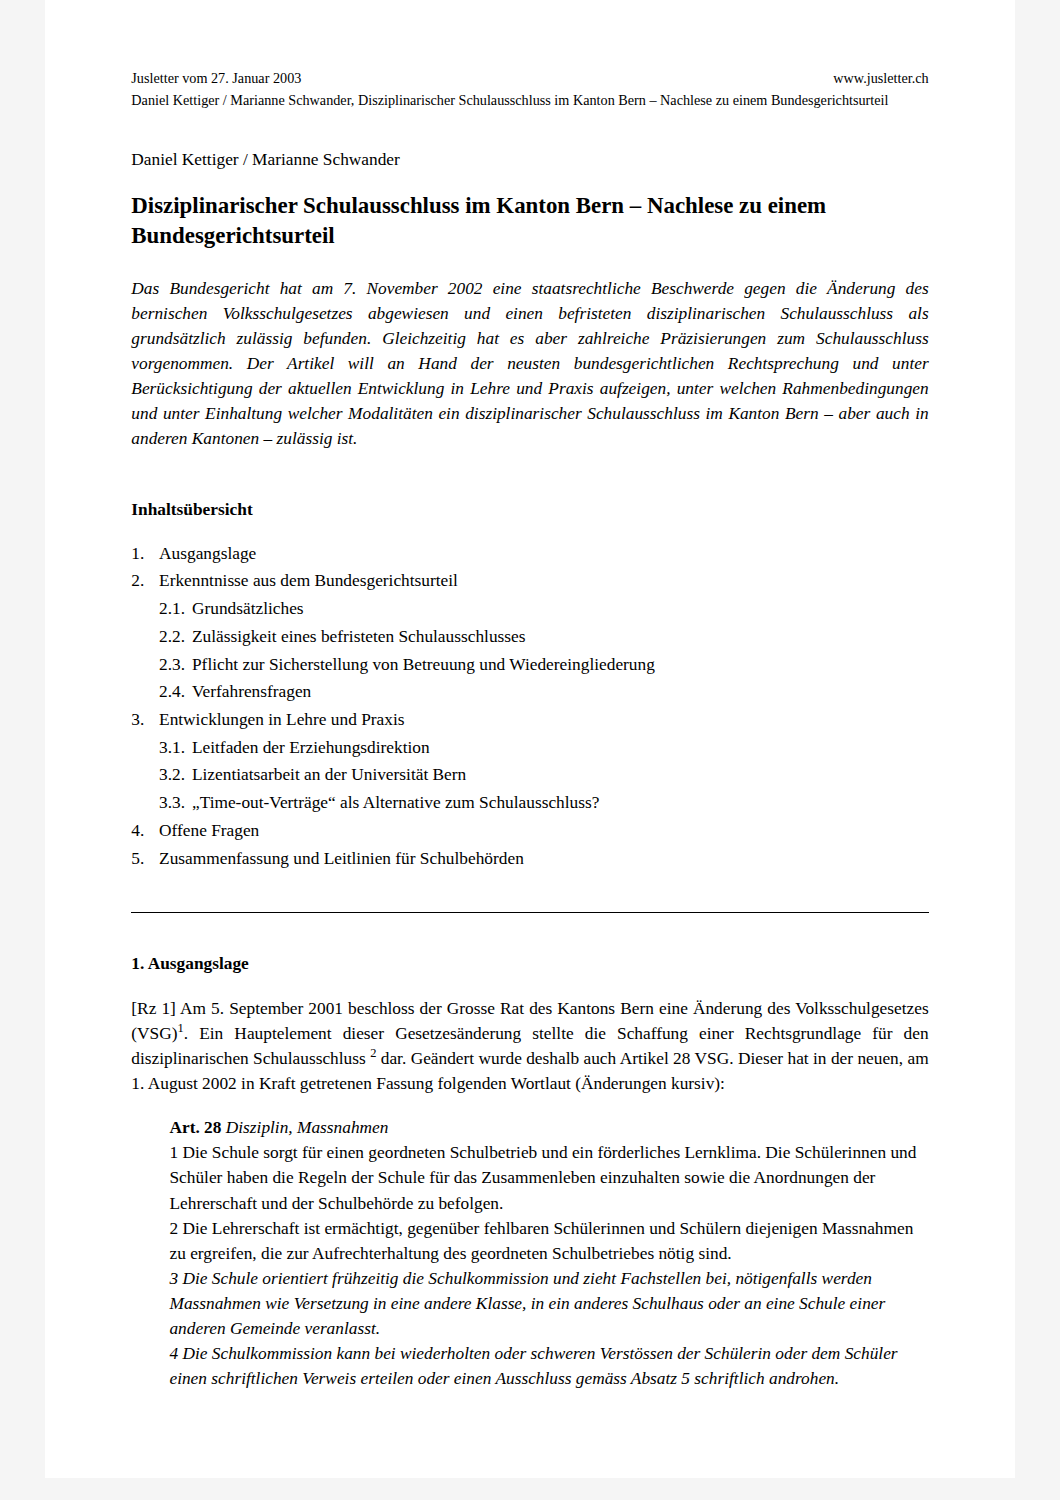Jusletter vom 27. Januar 2003 www.jusletter.ch
Daniel Kettiger / Marianne Schwander, Disziplinarischer Schulausschluss im Kanton Bern – Nachlese zu einem Bundesgerichtsurteil
Daniel Kettiger / Marianne Schwander
Disziplinarischer Schulausschluss im Kanton Bern – Nachlese zu einem Bundesgerichtsurteil
Das Bundesgericht hat am 7. November 2002 eine staatsrechtliche Beschwerde gegen die Änderung des bernischen Volksschulgesetzes abgewiesen und einen befristeten disziplinarischen Schulausschluss als grundsätzlich zulässig befunden. Gleichzeitig hat es aber zahlreiche Präzisierungen zum Schulausschluss vorgenommen. Der Artikel will an Hand der neusten bundesgerichtlichen Rechtsprechung und unter Berücksichtigung der aktuellen Entwicklung in Lehre und Praxis aufzeigen, unter welchen Rahmenbedingungen und unter Einhaltung welcher Modalitäten ein disziplinarischer Schulausschluss im Kanton Bern – aber auch in anderen Kantonen – zulässig ist.
Inhaltsübersicht
Ausgangslage
Erkenntnisse aus dem Bundesgerichtsurteil
Grundsätzliches
Zulässigkeit eines befristeten Schulausschlusses
Pflicht zur Sicherstellung von Betreuung und Wiedereingliederung
Verfahrensfragen
Entwicklungen in Lehre und Praxis
Leitfaden der Erziehungsdirektion
Lizentiatsarbeit an der Universität Bern
„Time-out-Verträge“ als Alternative zum Schulausschluss?
Offene Fragen
Zusammenfassung und Leitlinien für Schulbehörden
1. Ausgangslage
[Rz 1] Am 5. September 2001 beschloss der Grosse Rat des Kantons Bern eine Änderung des Volksschulgesetzes (VSG)1. Ein Hauptelement dieser Gesetzesänderung stellte die Schaffung einer Rechtsgrundlage für den disziplinarischen Schulausschluss 2 dar. Geändert wurde deshalb auch Artikel 28 VSG. Dieser hat in der neuen, am 1. August 2002 in Kraft getretenen Fassung folgenden Wortlaut (Änderungen kursiv):
Art. 28 Disziplin, Massnahmen
1 Die Schule sorgt für einen geordneten Schulbetrieb und ein förderliches Lernklima. Die Schülerinnen und Schüler haben die Regeln der Schule für das Zusammenleben einzuhalten sowie die Anordnungen der Lehrerschaft und der Schulbehörde zu befolgen.
2 Die Lehrerschaft ist ermächtigt, gegenüber fehlbaren Schülerinnen und Schülern diejenigen Massnahmen zu ergreifen, die zur Aufrechterhaltung des geordneten Schulbetriebes nötig sind.
3 Die Schule orientiert frühzeitig die Schulkommission und zieht Fachstellen bei, nötigenfalls werden Massnahmen wie Versetzung in eine andere Klasse, in ein anderes Schulhaus oder an eine Schule einer anderen Gemeinde veranlasst.
4 Die Schulkommission kann bei wiederholten oder schweren Verstössen der Schülerin oder dem Schüler einen schriftlichen Verweis erteilen oder einen Ausschluss gemäss Absatz 5 schriftlich androhen.